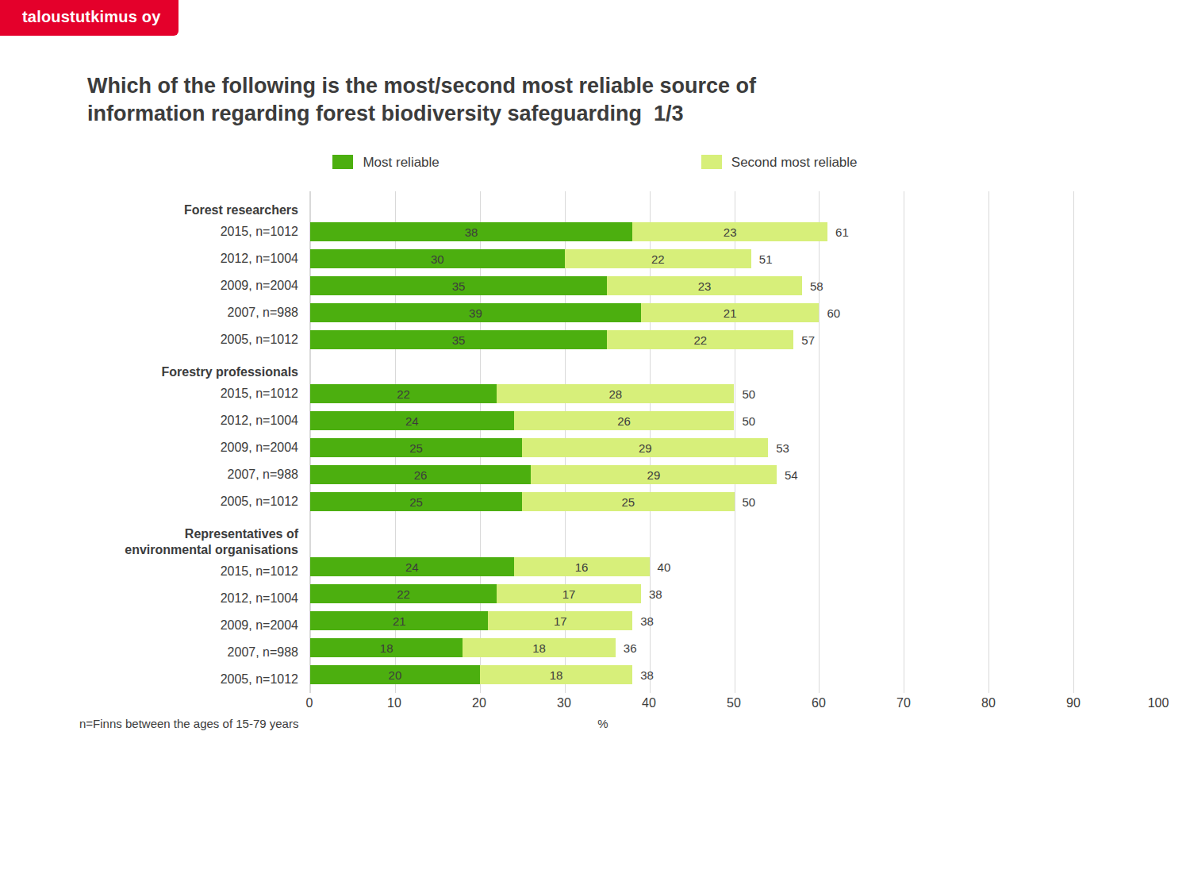taloustutkimus oy
Which of the following is the most/second most reliable source of
information regarding forest biodiversity safeguarding 1/3
Most reliable
Second most reliable
Forest researchers
2015, n=1012
2012, n=1004
2009, n=2004
2007, n=988
2005, n=1012
Forestry professionals
2015, n=1012
2012, n=1004
2009, n=2004
2007, n=988
2005, n=1012
Representatives of
environmental organisations
2015, n=1012
2012, n=1004
2009, n=2004
2007, n=988
2005, n=1012
38
23
61
30
22
51
35
23
58
39
21
60
35
22
57
22
28
50
24
26
50
25
29
53
26
29
54
25
25
50
24
16
40
22
17
38
21
17
38
18
18
36
20
18
38
0 10 20 30 40 50 60 70 80 90 100
n=Finns between the ages of 15-79 years
%